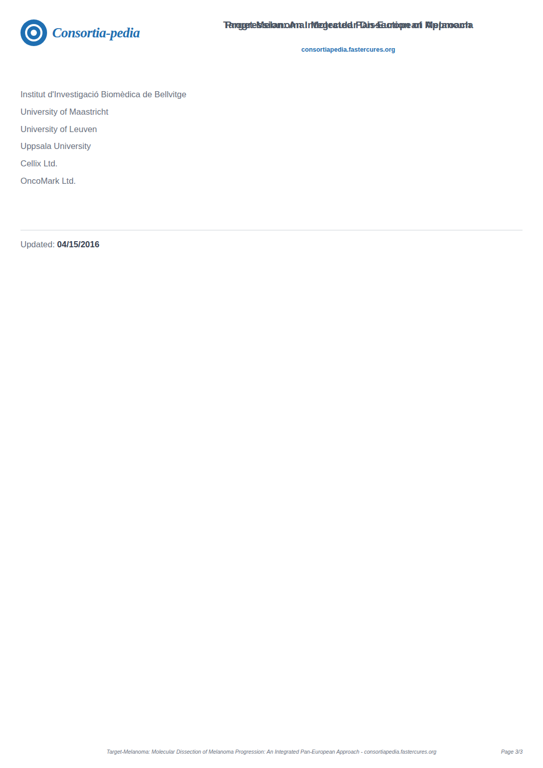Consortia-pedia
Target-Melanoma: Molecular Dissection of Melanoma
Progression: An Integrated Pan-European Approach
consortiapedia.fastercures.org
Institut d'Investigació Biomèdica de Bellvitge
University of Maastricht
University of Leuven
Uppsala University
Cellix Ltd.
OncoMark Ltd.
Updated: 04/15/2016
Target-Melanoma: Molecular Dissection of Melanoma Progression: An Integrated Pan-European Approach - consortiapedia.fastercures.org Page 3/3